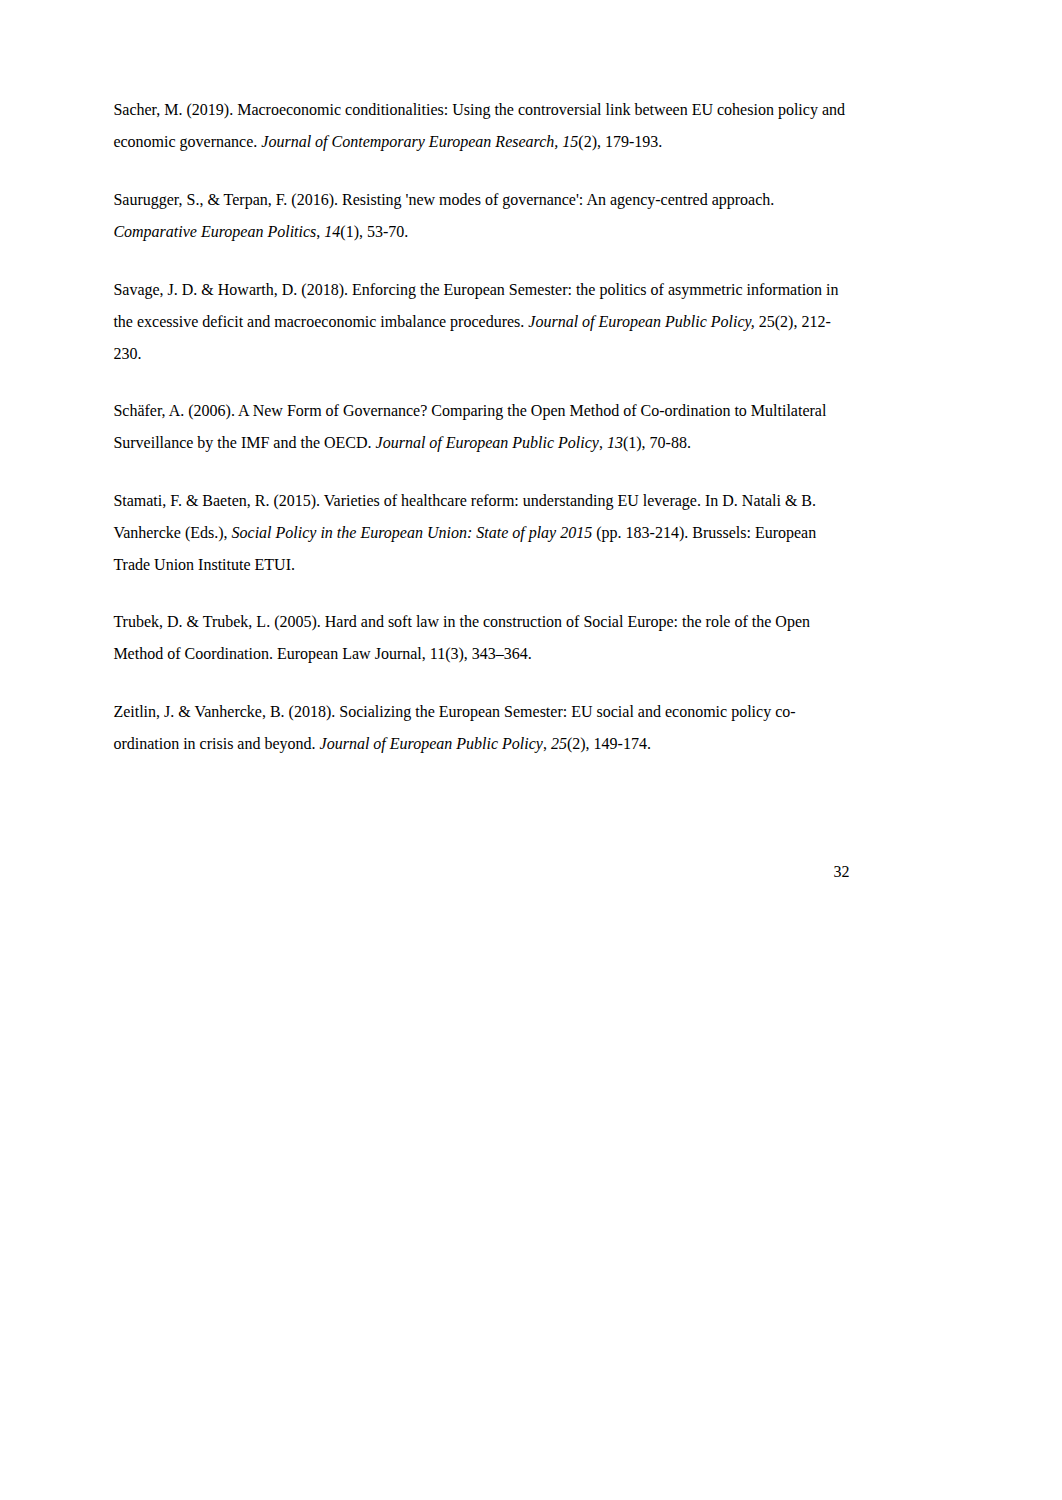Sacher, M. (2019). Macroeconomic conditionalities: Using the controversial link between EU cohesion policy and economic governance. Journal of Contemporary European Research, 15(2), 179-193.
Saurugger, S., & Terpan, F. (2016). Resisting 'new modes of governance': An agency-centred approach. Comparative European Politics, 14(1), 53-70.
Savage, J. D. & Howarth, D. (2018). Enforcing the European Semester: the politics of asymmetric information in the excessive deficit and macroeconomic imbalance procedures. Journal of European Public Policy, 25(2), 212-230.
Schäfer, A. (2006). A New Form of Governance? Comparing the Open Method of Co-ordination to Multilateral Surveillance by the IMF and the OECD. Journal of European Public Policy, 13(1), 70-88.
Stamati, F. & Baeten, R. (2015). Varieties of healthcare reform: understanding EU leverage. In D. Natali & B. Vanhercke (Eds.), Social Policy in the European Union: State of play 2015 (pp. 183-214). Brussels: European Trade Union Institute ETUI.
Trubek, D. & Trubek, L. (2005). Hard and soft law in the construction of Social Europe: the role of the Open Method of Coordination. European Law Journal, 11(3), 343–364.
Zeitlin, J. & Vanhercke, B. (2018). Socializing the European Semester: EU social and economic policy co-ordination in crisis and beyond. Journal of European Public Policy, 25(2), 149-174.
32